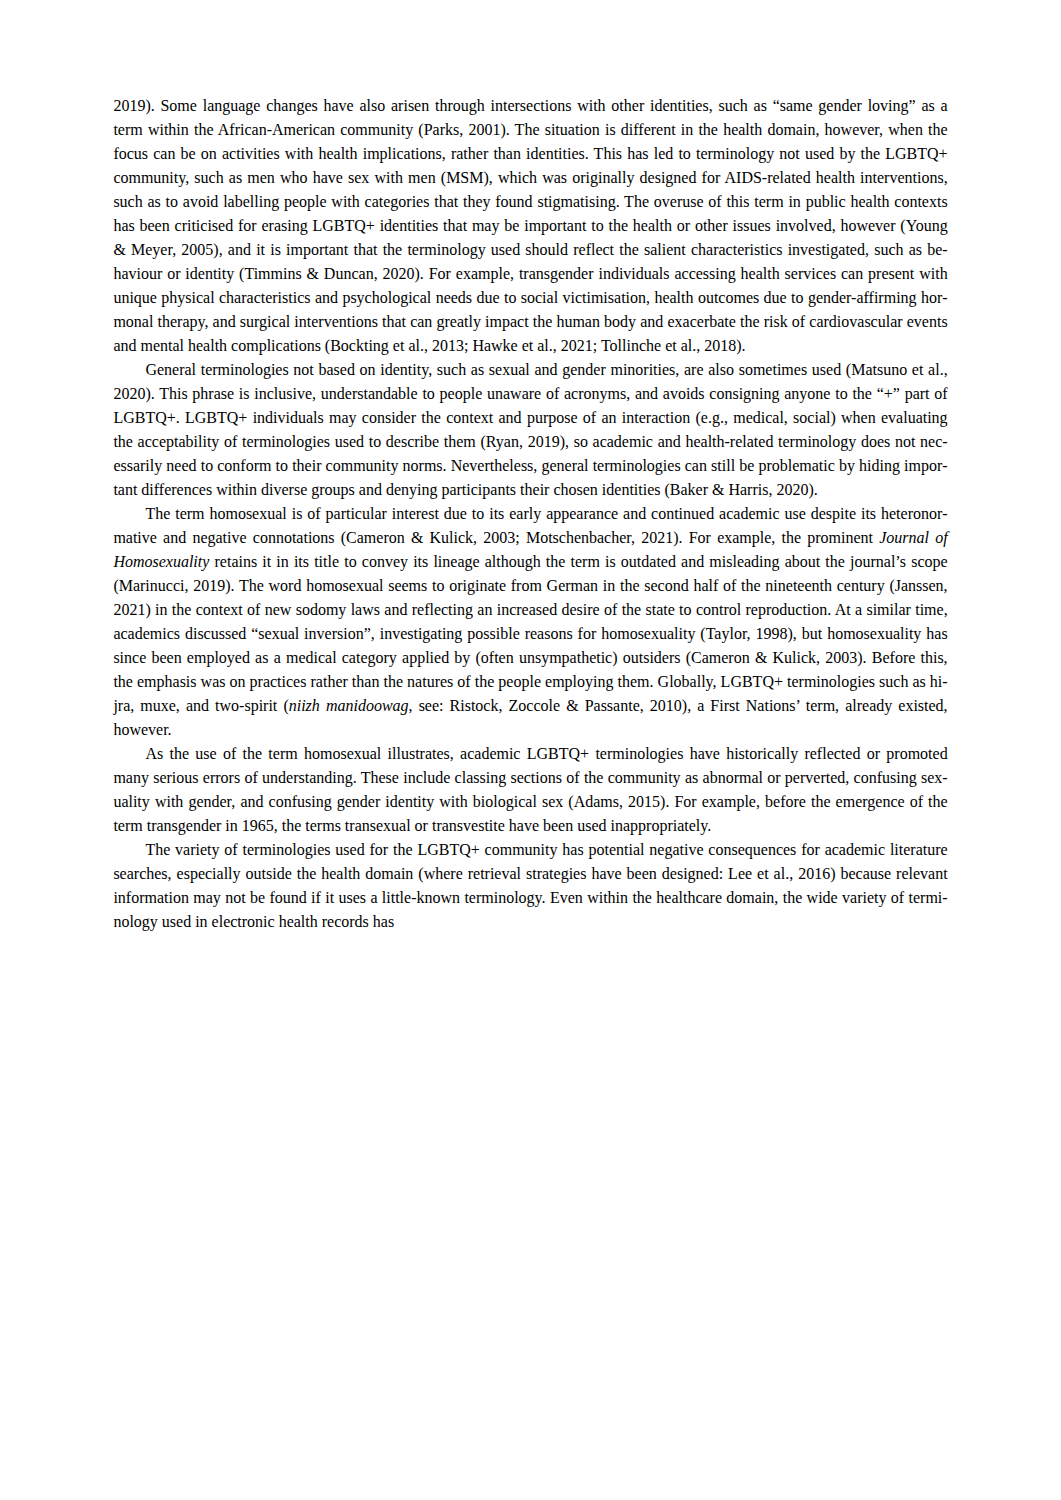2019). Some language changes have also arisen through intersections with other identities, such as “same gender loving” as a term within the African-American community (Parks, 2001). The situation is different in the health domain, however, when the focus can be on activities with health implications, rather than identities. This has led to terminology not used by the LGBTQ+ community, such as men who have sex with men (MSM), which was originally designed for AIDS-related health interventions, such as to avoid labelling people with categories that they found stigmatising. The overuse of this term in public health contexts has been criticised for erasing LGBTQ+ identities that may be important to the health or other issues involved, however (Young & Meyer, 2005), and it is important that the terminology used should reflect the salient characteristics investigated, such as behaviour or identity (Timmins & Duncan, 2020). For example, transgender individuals accessing health services can present with unique physical characteristics and psychological needs due to social victimisation, health outcomes due to gender-affirming hormonal therapy, and surgical interventions that can greatly impact the human body and exacerbate the risk of cardiovascular events and mental health complications (Bockting et al., 2013; Hawke et al., 2021; Tollinche et al., 2018).
General terminologies not based on identity, such as sexual and gender minorities, are also sometimes used (Matsuno et al., 2020). This phrase is inclusive, understandable to people unaware of acronyms, and avoids consigning anyone to the “+” part of LGBTQ+. LGBTQ+ individuals may consider the context and purpose of an interaction (e.g., medical, social) when evaluating the acceptability of terminologies used to describe them (Ryan, 2019), so academic and health-related terminology does not necessarily need to conform to their community norms. Nevertheless, general terminologies can still be problematic by hiding important differences within diverse groups and denying participants their chosen identities (Baker & Harris, 2020).
The term homosexual is of particular interest due to its early appearance and continued academic use despite its heteronormative and negative connotations (Cameron & Kulick, 2003; Motschenbacher, 2021). For example, the prominent Journal of Homosexuality retains it in its title to convey its lineage although the term is outdated and misleading about the journal’s scope (Marinucci, 2019). The word homosexual seems to originate from German in the second half of the nineteenth century (Janssen, 2021) in the context of new sodomy laws and reflecting an increased desire of the state to control reproduction. At a similar time, academics discussed “sexual inversion”, investigating possible reasons for homosexuality (Taylor, 1998), but homosexuality has since been employed as a medical category applied by (often unsympathetic) outsiders (Cameron & Kulick, 2003). Before this, the emphasis was on practices rather than the natures of the people employing them. Globally, LGBTQ+ terminologies such as hijra, muxe, and two-spirit (niizh manidoowag, see: Ristock, Zoccole & Passante, 2010), a First Nations’ term, already existed, however.
As the use of the term homosexual illustrates, academic LGBTQ+ terminologies have historically reflected or promoted many serious errors of understanding. These include classing sections of the community as abnormal or perverted, confusing sexuality with gender, and confusing gender identity with biological sex (Adams, 2015). For example, before the emergence of the term transgender in 1965, the terms transexual or transvestite have been used inappropriately.
The variety of terminologies used for the LGBTQ+ community has potential negative consequences for academic literature searches, especially outside the health domain (where retrieval strategies have been designed: Lee et al., 2016) because relevant information may not be found if it uses a little-known terminology. Even within the healthcare domain, the wide variety of terminology used in electronic health records has